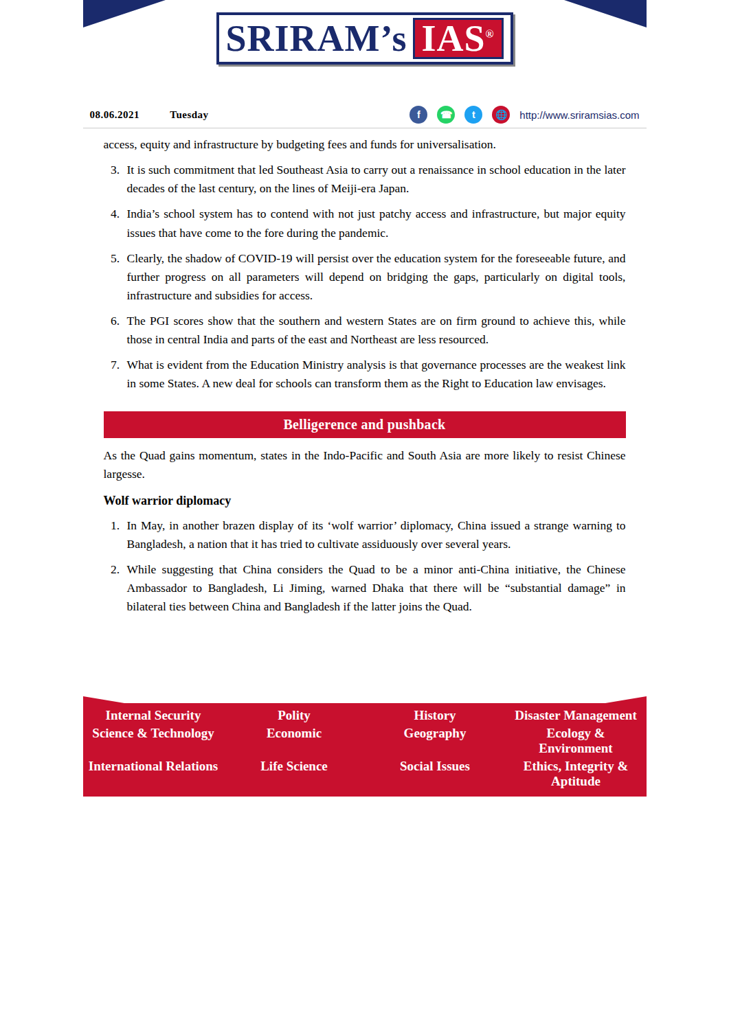SRIRAM’s IAS®
08.06.2021 Tuesday
f ☎ t 🌐 http://www.sriramsias.com
access, equity and infrastructure by budgeting fees and funds for universalisation.
It is such commitment that led Southeast Asia to carry out a renaissance in school education in the later decades of the last century, on the lines of Meiji-era Japan.
India’s school system has to contend with not just patchy access and infrastructure, but major equity issues that have come to the fore during the pandemic.
Clearly, the shadow of COVID-19 will persist over the education system for the foreseeable future, and further progress on all parameters will depend on bridging the gaps, particularly on digital tools, infrastructure and subsidies for access.
The PGI scores show that the southern and western States are on firm ground to achieve this, while those in central India and parts of the east and Northeast are less resourced.
What is evident from the Education Ministry analysis is that governance processes are the weakest link in some States. A new deal for schools can transform them as the Right to Education law envisages.
Belligerence and pushback
As the Quad gains momentum, states in the Indo-Pacific and South Asia are more likely to resist Chinese largesse.
Wolf warrior diplomacy
In May, in another brazen display of its ‘wolf warrior’ diplomacy, China issued a strange warning to Bangladesh, a nation that it has tried to cultivate assiduously over several years.
While suggesting that China considers the Quad to be a minor anti-China initiative, the Chinese Ambassador to Bangladesh, Li Jiming, warned Dhaka that there will be “substantial damage” in bilateral ties between China and Bangladesh if the latter joins the Quad.
2
Internal Security Polity History Disaster Management Science & Technology Economic Geography Ecology & Environment International Relations Life Science Social Issues Ethics, Integrity & Aptitude